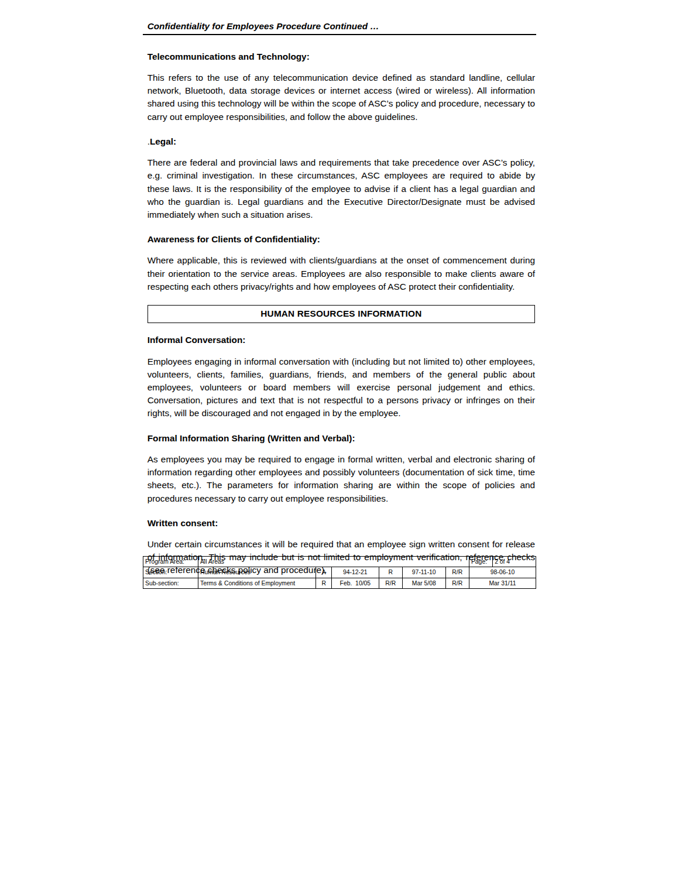Confidentiality for Employees Procedure Continued …
Telecommunications and Technology:
This refers to the use of any telecommunication device defined as standard landline, cellular network, Bluetooth, data storage devices or internet access (wired or wireless). All information shared using this technology will be within the scope of ASC’s policy and procedure, necessary to carry out employee responsibilities, and follow the above guidelines.
. Legal:
There are federal and provincial laws and requirements that take precedence over ASC’s policy, e.g. criminal investigation. In these circumstances, ASC employees are required to abide by these laws. It is the responsibility of the employee to advise if a client has a legal guardian and who the guardian is. Legal guardians and the Executive Director/Designate must be advised immediately when such a situation arises.
Awareness for Clients of Confidentiality:
Where applicable, this is reviewed with clients/guardians at the onset of commencement during their orientation to the service areas. Employees are also responsible to make clients aware of respecting each others privacy/rights and how employees of ASC protect their confidentiality.
HUMAN RESOURCES INFORMATION
Informal Conversation:
Employees engaging in informal conversation with (including but not limited to) other employees, volunteers, clients, families, guardians, friends, and members of the general public about employees, volunteers or board members will exercise personal judgement and ethics. Conversation, pictures and text that is not respectful to a persons privacy or infringes on their rights, will be discouraged and not engaged in by the employee.
Formal Information Sharing (Written and Verbal):
As employees you may be required to engage in formal written, verbal and electronic sharing of information regarding other employees and possibly volunteers (documentation of sick time, time sheets, etc.). The parameters for information sharing are within the scope of policies and procedures necessary to carry out employee responsibilities.
Written consent:
Under certain circumstances it will be required that an employee sign written consent for release of information. This may include but is not limited to employment verification, reference checks (see reference checks policy and procedure).
| Program Area: | All Areas | Page: | 2 of 4 |
| Section: | Human Resources | A | 94-12-21 | R | 97-11-10 | R/R | 98-06-10 |
| Sub-section: | Terms & Conditions of Employment | R | Feb. 10/05 | R/R | Mar 5/08 | R/R | Mar 31/11 |